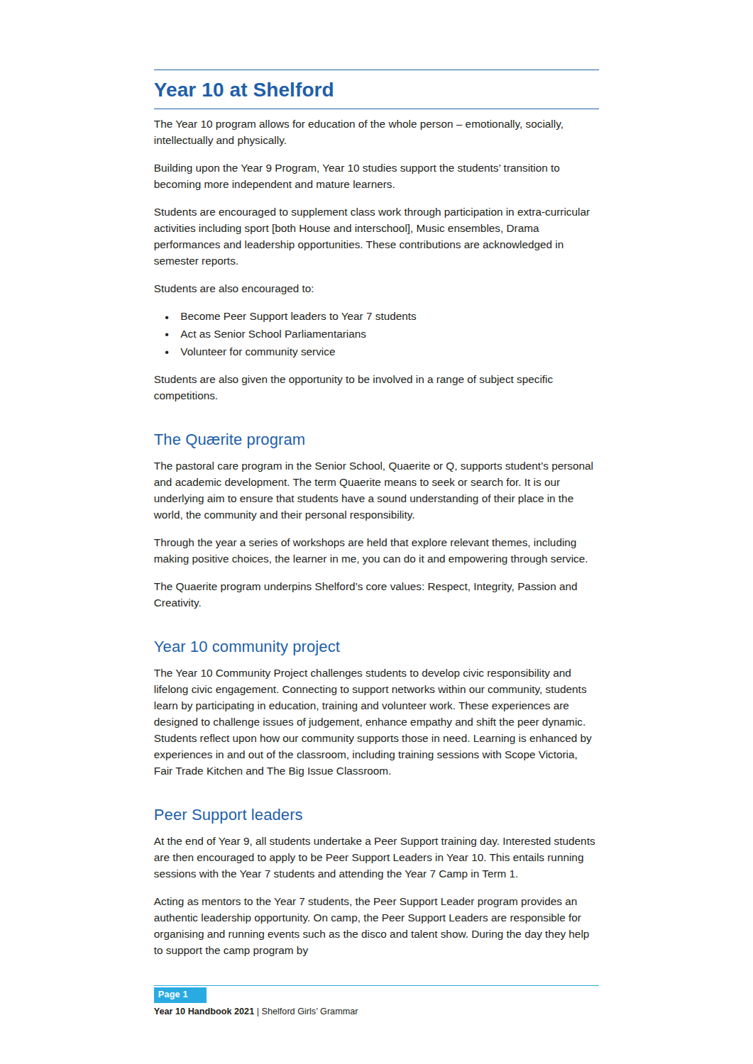Year 10 at Shelford
The Year 10 program allows for education of the whole person – emotionally, socially, intellectually and physically.
Building upon the Year 9 Program, Year 10 studies support the students’ transition to becoming more independent and mature learners.
Students are encouraged to supplement class work through participation in extra-curricular activities including sport [both House and interschool], Music ensembles, Drama performances and leadership opportunities. These contributions are acknowledged in semester reports.
Students are also encouraged to:
Become Peer Support leaders to Year 7 students
Act as Senior School Parliamentarians
Volunteer for community service
Students are also given the opportunity to be involved in a range of subject specific competitions.
The Quærite program
The pastoral care program in the Senior School, Quaerite or Q, supports student’s personal and academic development. The term Quaerite means to seek or search for. It is our underlying aim to ensure that students have a sound understanding of their place in the world, the community and their personal responsibility.
Through the year a series of workshops are held that explore relevant themes, including making positive choices, the learner in me, you can do it and empowering through service.
The Quaerite program underpins Shelford’s core values: Respect, Integrity, Passion and Creativity.
Year 10 community project
The Year 10 Community Project challenges students to develop civic responsibility and lifelong civic engagement. Connecting to support networks within our community, students learn by participating in education, training and volunteer work. These experiences are designed to challenge issues of judgement, enhance empathy and shift the peer dynamic. Students reflect upon how our community supports those in need. Learning is enhanced by experiences in and out of the classroom, including training sessions with Scope Victoria, Fair Trade Kitchen and The Big Issue Classroom.
Peer Support leaders
At the end of Year 9, all students undertake a Peer Support training day. Interested students are then encouraged to apply to be Peer Support Leaders in Year 10. This entails running sessions with the Year 7 students and attending the Year 7 Camp in Term 1.
Acting as mentors to the Year 7 students, the Peer Support Leader program provides an authentic leadership opportunity. On camp, the Peer Support Leaders are responsible for organising and running events such as the disco and talent show. During the day they help to support the camp program by
Page 1
Year 10 Handbook 2021 | Shelford Girls’ Grammar